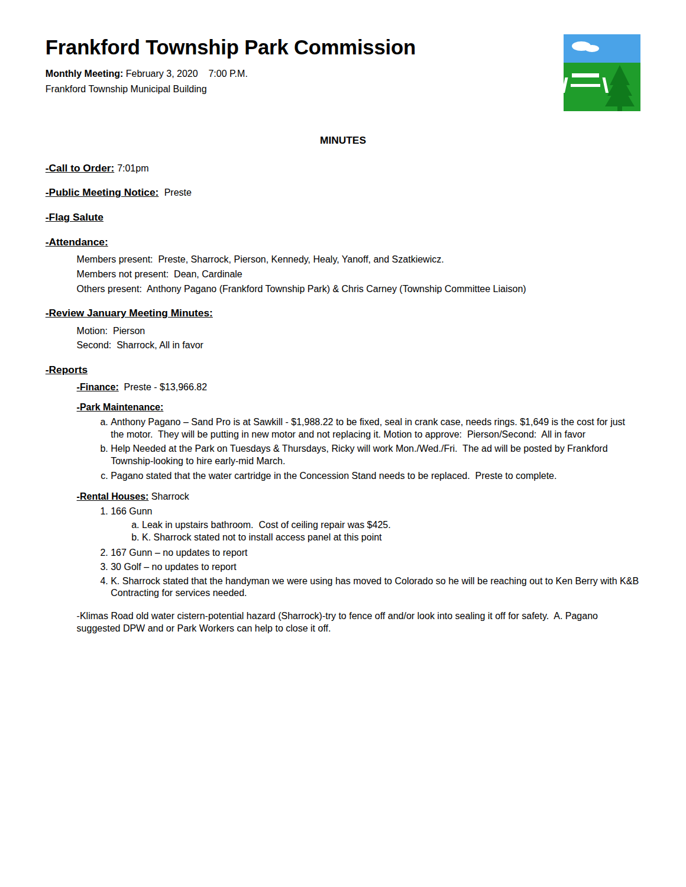Frankford Township Park Commission
Monthly Meeting: February 3, 2020 7:00 P.M.
Frankford Township Municipal Building
MINUTES
-Call to Order: 7:01pm
-Public Meeting Notice: Preste
-Flag Salute
-Attendance:
Members present: Preste, Sharrock, Pierson, Kennedy, Healy, Yanoff, and Szatkiewicz.
Members not present: Dean, Cardinale
Others present: Anthony Pagano (Frankford Township Park) & Chris Carney (Township Committee Liaison)
-Review January Meeting Minutes:
Motion: Pierson
Second: Sharrock, All in favor
-Reports
-Finance: Preste - $13,966.82
-Park Maintenance:
Anthony Pagano – Sand Pro is at Sawkill - $1,988.22 to be fixed, seal in crank case, needs rings. $1,649 is the cost for just the motor. They will be putting in new motor and not replacing it. Motion to approve: Pierson/Second: All in favor
Help Needed at the Park on Tuesdays & Thursdays, Ricky will work Mon./Wed./Fri. The ad will be posted by Frankford Township-looking to hire early-mid March.
Pagano stated that the water cartridge in the Concession Stand needs to be replaced. Preste to complete.
-Rental Houses: Sharrock
166 Gunn
Leak in upstairs bathroom. Cost of ceiling repair was $425.
K. Sharrock stated not to install access panel at this point
167 Gunn – no updates to report
30 Golf – no updates to report
K. Sharrock stated that the handyman we were using has moved to Colorado so he will be reaching out to Ken Berry with K&B Contracting for services needed.
-Klimas Road old water cistern-potential hazard (Sharrock)-try to fence off and/or look into sealing it off for safety. A. Pagano suggested DPW and or Park Workers can help to close it off.